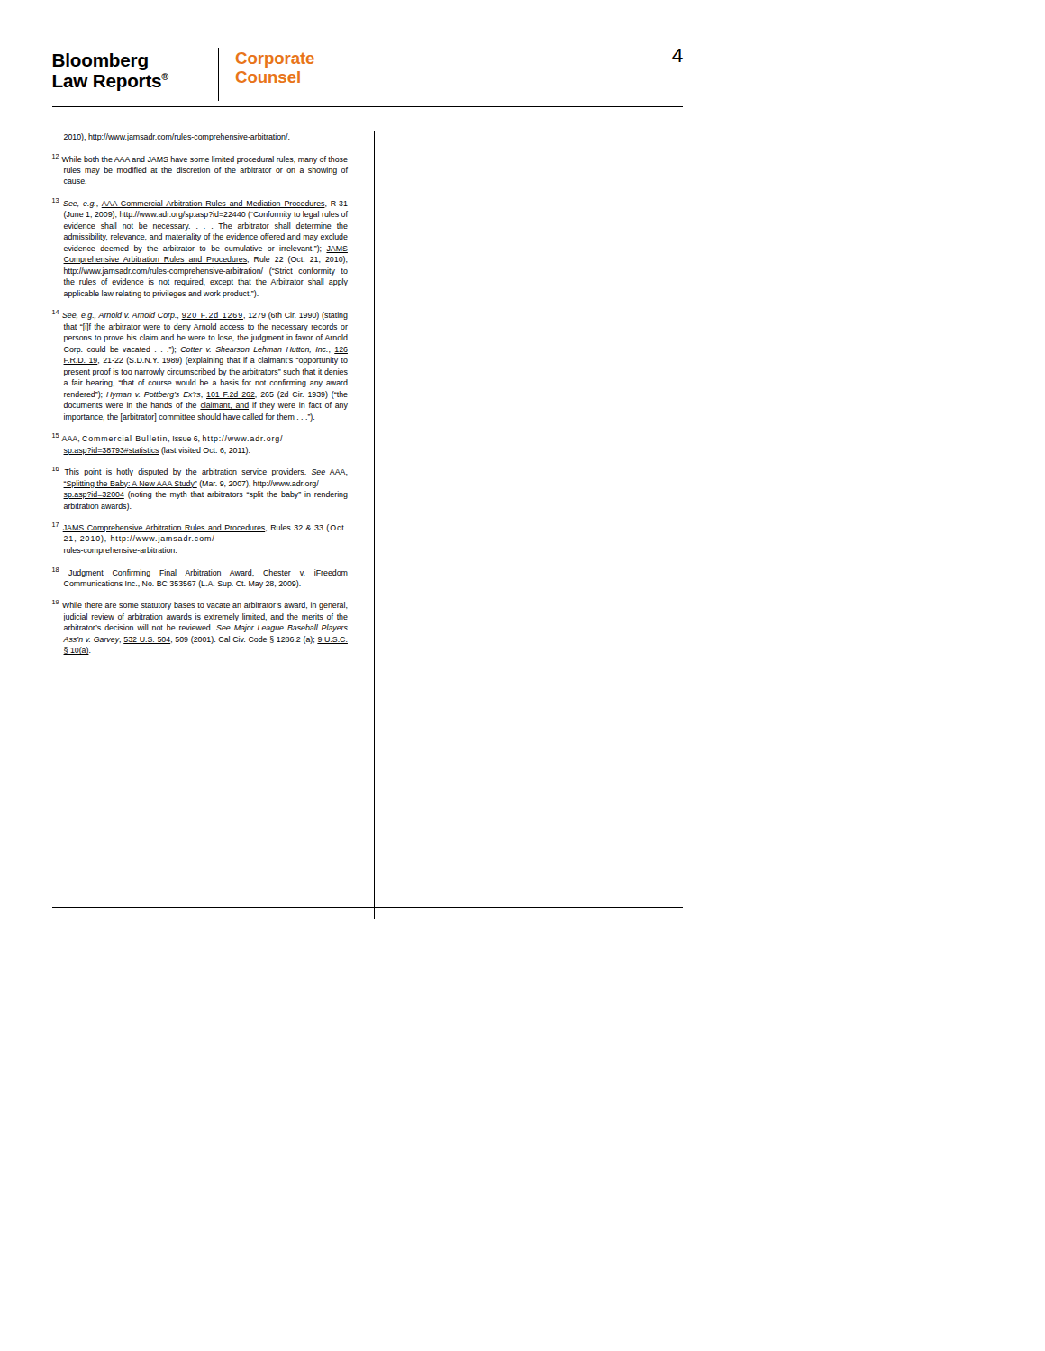Bloomberg
Law Reports®
Corporate
Counsel
4
2010), http://www.jamsadr.com/rules-comprehensive-arbitration/.
12 While both the AAA and JAMS have some limited procedural rules, many of those rules may be modified at the discretion of the arbitrator or on a showing of cause.
13 See, e.g., AAA Commercial Arbitration Rules and Mediation Procedures, R-31 (June 1, 2009), http://www.adr.org/sp.asp?id=22440 (“Conformity to legal rules of evidence shall not be necessary. . . . The arbitrator shall determine the admissibility, relevance, and materiality of the evidence offered and may exclude evidence deemed by the arbitrator to be cumulative or irrelevant.”); JAMS Comprehensive Arbitration Rules and Procedures, Rule 22 (Oct. 21, 2010), http://www.jamsadr.com/rules-comprehensive-arbitration/ (“Strict conformity to the rules of evidence is not required, except that the Arbitrator shall apply applicable law relating to privileges and work product.”).
14 See, e.g., Arnold v. Arnold Corp., 920 F.2d 1269, 1279 (6th Cir. 1990) (stating that “[i]f the arbitrator were to deny Arnold access to the necessary records or persons to prove his claim and he were to lose, the judgment in favor of Arnold Corp. could be vacated . . .”); Cotter v. Shearson Lehman Hutton, Inc., 126 F.R.D. 19, 21-22 (S.D.N.Y. 1989) (explaining that if a claimant’s “opportunity to present proof is too narrowly circumscribed by the arbitrators” such that it denies a fair hearing, “that of course would be a basis for not confirming any award rendered”); Hyman v. Pottberg’s Ex’rs, 101 F.2d 262, 265 (2d Cir. 1939) (“the documents were in the hands of the claimant, and if they were in fact of any importance, the [arbitrator] committee should have called for them . . .”).
15 AAA, Commercial Bulletin, Issue 6, http://www.adr.org/
sp.asp?id=38793#statistics (last visited Oct. 6, 2011).
16 This point is hotly disputed by the arbitration service providers. See AAA, “Splitting the Baby: A New AAA Study” (Mar. 9, 2007), http://www.adr.org/
sp.asp?id=32004 (noting the myth that arbitrators “split the baby” in rendering arbitration awards).
17 JAMS Comprehensive Arbitration Rules and Procedures, Rules 32 & 33 (Oct. 21, 2010), http://www.jamsadr.com/
rules-comprehensive-arbitration.
18 Judgment Confirming Final Arbitration Award, Chester v. iFreedom Communications Inc., No. BC 353567 (L.A. Sup. Ct. May 28, 2009).
19 While there are some statutory bases to vacate an arbitrator’s award, in general, judicial review of arbitration awards is extremely limited, and the merits of the arbitrator’s decision will not be reviewed. See Major League Baseball Players Ass’n v. Garvey, 532 U.S. 504, 509 (2001). Cal Civ. Code § 1286.2 (a); 9 U.S.C. § 10(a).